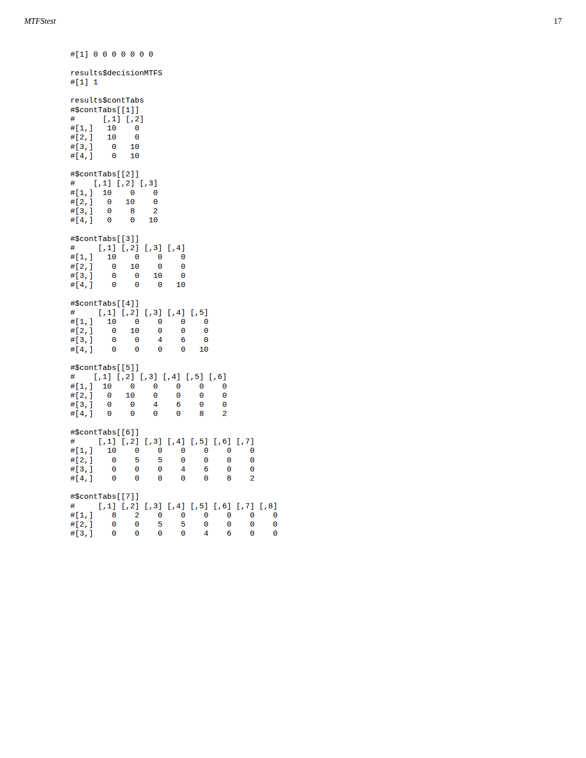MTFStest 17
#[1] 0 0 0 0 0 0 0

results$decisionMTFS
#[1] 1

results$contTabs
#$contTabs[[1]]
#      [,1] [,2]
#[1,]   10    0
#[2,]   10    0
#[3,]    0   10
#[4,]    0   10

#$contTabs[[2]]
#    [,1] [,2] [,3]
#[1,]  10    0    0
#[2,]   0   10    0
#[3,]   0    8    2
#[4,]   0    0   10

#$contTabs[[3]]
#     [,1] [,2] [,3] [,4]
#[1,]   10    0    0    0
#[2,]    0   10    0    0
#[3,]    0    0   10    0
#[4,]    0    0    0   10

#$contTabs[[4]]
#     [,1] [,2] [,3] [,4] [,5]
#[1,]   10    0    0    0    0
#[2,]    0   10    0    0    0
#[3,]    0    0    4    6    0
#[4,]    0    0    0    0   10

#$contTabs[[5]]
#    [,1] [,2] [,3] [,4] [,5] [,6]
#[1,]  10    0    0    0    0    0
#[2,]   0   10    0    0    0    0
#[3,]   0    0    4    6    0    0
#[4,]   0    0    0    0    8    2

#$contTabs[[6]]
#     [,1] [,2] [,3] [,4] [,5] [,6] [,7]
#[1,]   10    0    0    0    0    0    0
#[2,]    0    5    5    0    0    0    0
#[3,]    0    0    0    4    6    0    0
#[4,]    0    0    0    0    0    8    2

#$contTabs[[7]]
#     [,1] [,2] [,3] [,4] [,5] [,6] [,7] [,8]
#[1,]    8    2    0    0    0    0    0    0
#[2,]    0    0    5    5    0    0    0    0
#[3,]    0    0    0    0    4    6    0    0